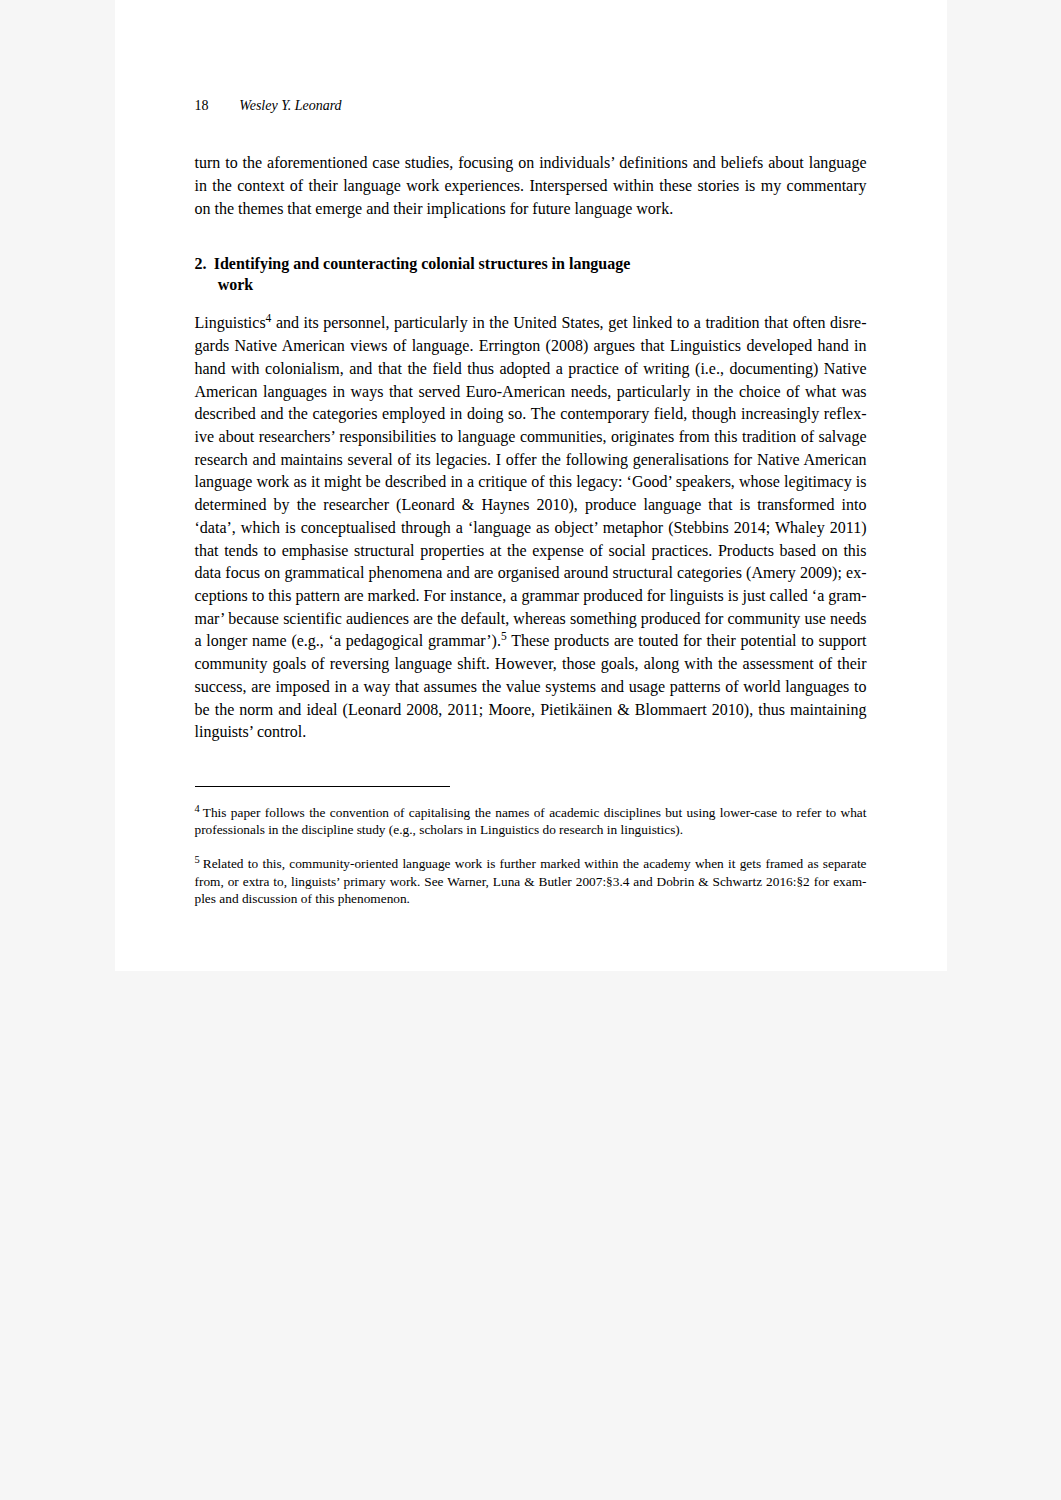18 Wesley Y. Leonard
turn to the aforementioned case studies, focusing on individuals’ definitions and beliefs about language in the context of their language work experiences. Interspersed within these stories is my commentary on the themes that emerge and their implications for future language work.
2. Identifying and counteracting colonial structures in languagework
Linguistics4 and its personnel, particularly in the United States, get linked to a tradition that often disregards Native American views of language. Errington (2008) argues that Linguistics developed hand in hand with colonialism, and that the field thus adopted a practice of writing (i.e., documenting) Native American languages in ways that served Euro-American needs, particularly in the choice of what was described and the categories employed in doing so. The contemporary field, though increasingly reflexive about researchers’ responsibilities to language communities, originates from this tradition of salvage research and maintains several of its legacies. I offer the following generalisations for Native American language work as it might be described in a critique of this legacy: ‘Good’ speakers, whose legitimacy is determined by the researcher (Leonard & Haynes 2010), produce language that is transformed into ‘data’, which is conceptualised through a ‘language as object’ metaphor (Stebbins 2014; Whaley 2011) that tends to emphasise structural properties at the expense of social practices. Products based on this data focus on grammatical phenomena and are organised around structural categories (Amery 2009); exceptions to this pattern are marked. For instance, a grammar produced for linguists is just called ‘a grammar’ because scientific audiences are the default, whereas something produced for community use needs a longer name (e.g., ‘a pedagogical grammar’).5 These products are touted for their potential to support community goals of reversing language shift. However, those goals, along with the assessment of their success, are imposed in a way that assumes the value systems and usage patterns of world languages to be the norm and ideal (Leonard 2008, 2011; Moore, Pietikäinen & Blommaert 2010), thus maintaining linguists’ control.
4 This paper follows the convention of capitalising the names of academic disciplines but using lower-case to refer to what professionals in the discipline study (e.g., scholars in Linguistics do research in linguistics).
5 Related to this, community-oriented language work is further marked within the academy when it gets framed as separate from, or extra to, linguists’ primary work. See Warner, Luna & Butler 2007:§3.4 and Dobrin & Schwartz 2016:§2 for examples and discussion of this phenomenon.